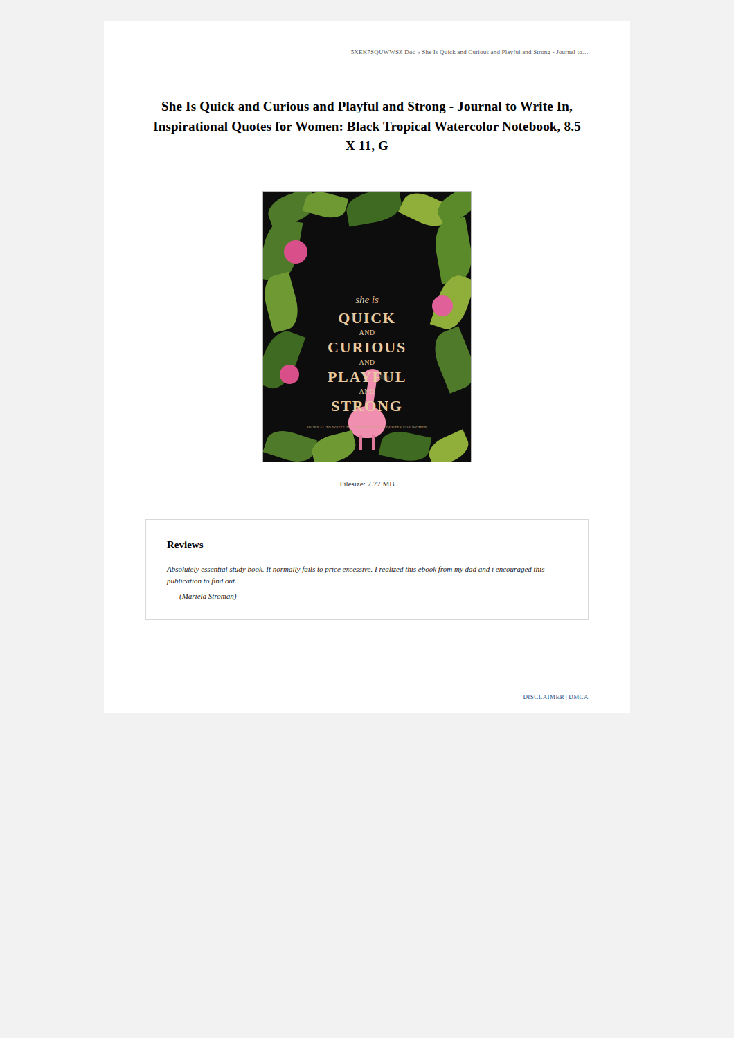5XEK7SQUWWSZ Doc « She Is Quick and Curious and Playful and Strong - Journal to…
She Is Quick and Curious and Playful and Strong - Journal to Write In,
Inspirational Quotes for Women: Black Tropical Watercolor Notebook, 8.5
X 11, G
she is QUICK AND CURIOUS AND PLAYFUL AND STRONG JOURNAL TO WRITE IN · INSPIRATIONAL QUOTES FOR WOMEN
Filesize: 7.77 MB
Reviews
Absolutely essential study book. It normally fails to price excessive. I realized this ebook from my dad and i encouraged this publication to find out.
(Mariela Stroman)
DISCLAIMER|DMCA